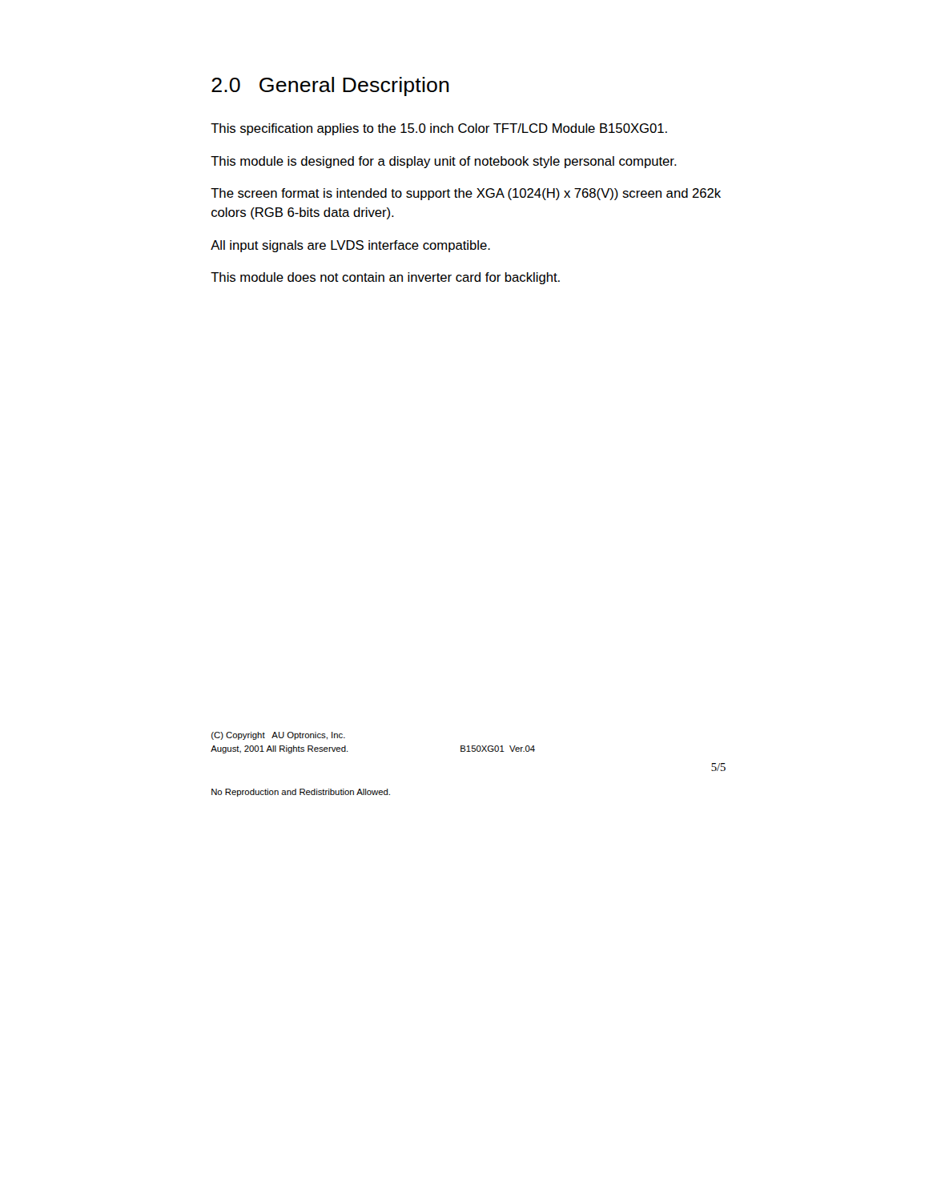2.0 General Description
This specification applies to the 15.0 inch Color TFT/LCD Module B150XG01.
This module is designed for a display unit of notebook style personal computer.
The screen format is intended to support the XGA (1024(H) x 768(V)) screen and 262k colors (RGB 6-bits data driver).
All input signals are LVDS interface compatible.
This module does not contain an inverter card for backlight.
(C) Copyright AU Optronics, Inc.
August, 2001 All Rights Reserved. B150XG01 Ver.04
5/5
No Reproduction and Redistribution Allowed.